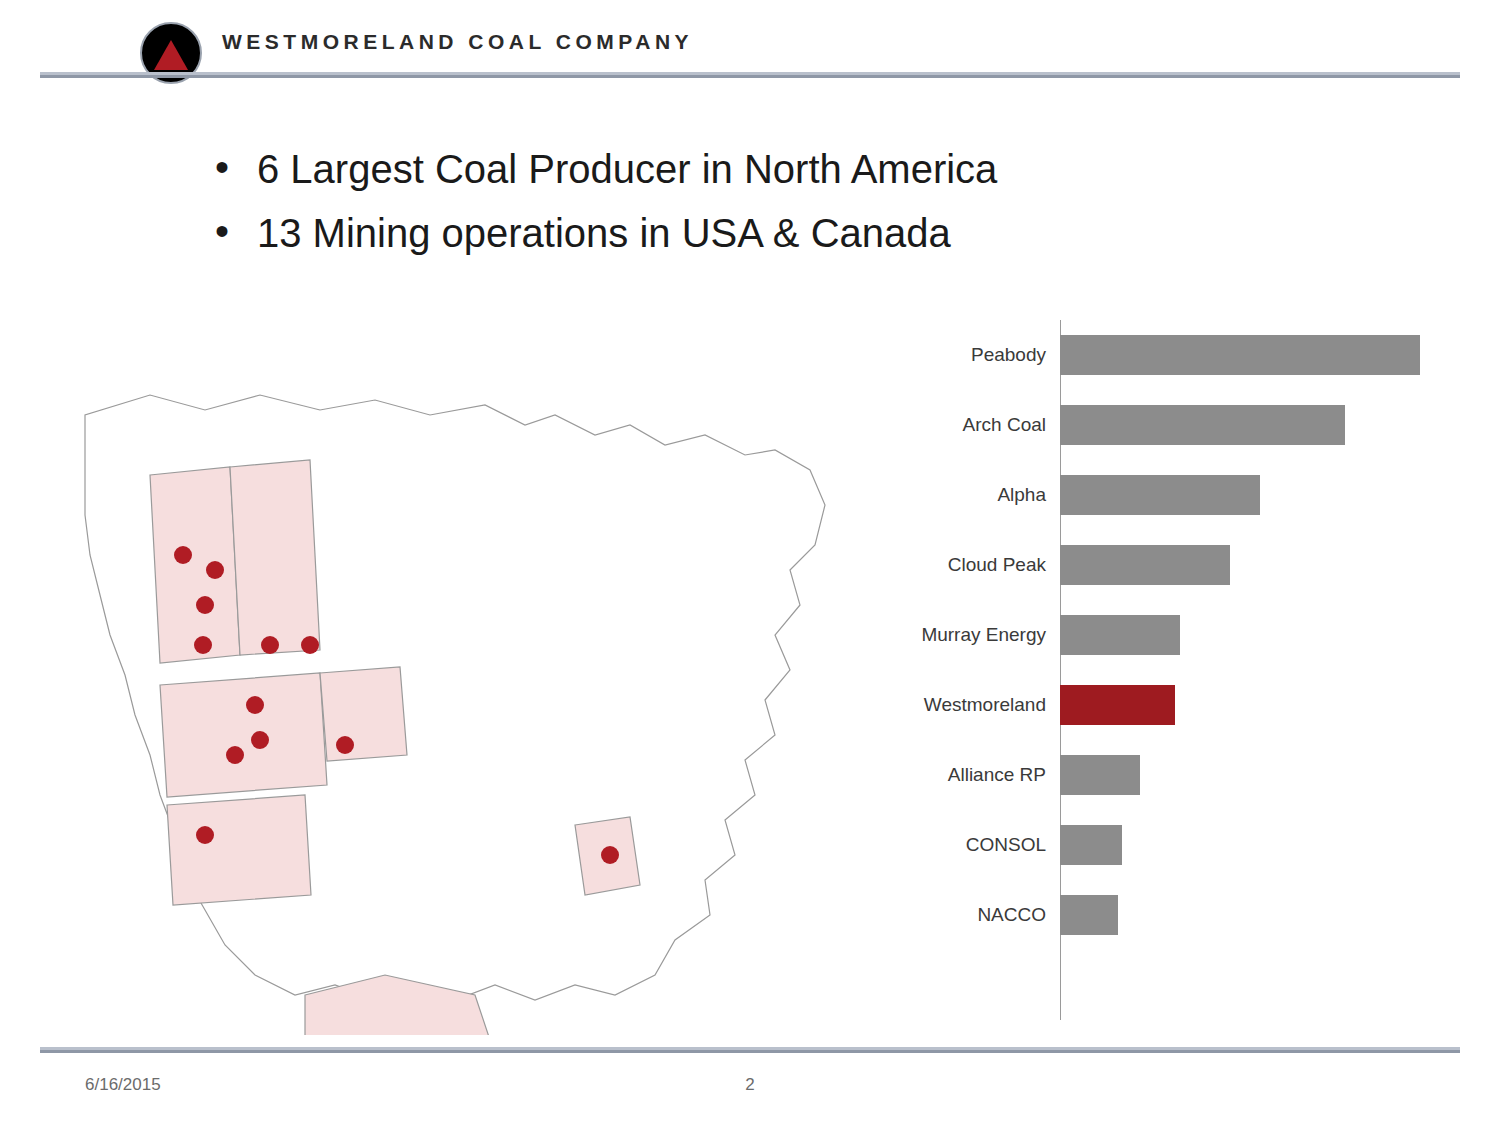WESTMORELAND COAL COMPANY
6 Largest Coal Producer in North America
13 Mining operations in USA & Canada
Peabody
Arch Coal
Alpha
Cloud Peak
Murray Energy
Westmoreland
Alliance RP
CONSOL
NACCO
6/16/2015
2